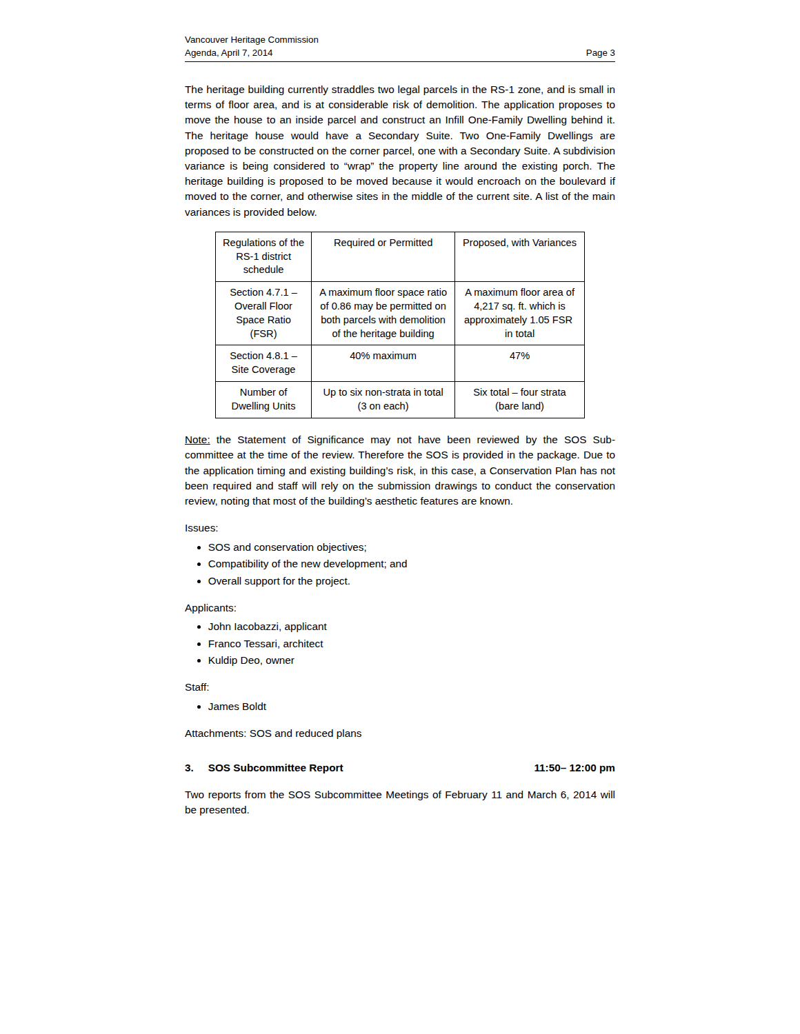Vancouver Heritage Commission
Agenda, April 7, 2014 Page 3
The heritage building currently straddles two legal parcels in the RS-1 zone, and is small in terms of floor area, and is at considerable risk of demolition. The application proposes to move the house to an inside parcel and construct an Infill One-Family Dwelling behind it. The heritage house would have a Secondary Suite. Two One-Family Dwellings are proposed to be constructed on the corner parcel, one with a Secondary Suite. A subdivision variance is being considered to “wrap” the property line around the existing porch. The heritage building is proposed to be moved because it would encroach on the boulevard if moved to the corner, and otherwise sites in the middle of the current site. A list of the main variances is provided below.
| Regulations of the RS-1 district schedule | Required or Permitted | Proposed, with Variances |
| --- | --- | --- |
| Section 4.7.1 – Overall Floor Space Ratio (FSR) | A maximum floor space ratio of 0.86 may be permitted on both parcels with demolition of the heritage building | A maximum floor area of 4,217 sq. ft. which is approximately 1.05 FSR in total |
| Section 4.8.1 – Site Coverage | 40% maximum | 47% |
| Number of Dwelling Units | Up to six non-strata in total (3 on each) | Six total – four strata (bare land) |
Note: the Statement of Significance may not have been reviewed by the SOS Sub-committee at the time of the review. Therefore the SOS is provided in the package. Due to the application timing and existing building’s risk, in this case, a Conservation Plan has not been required and staff will rely on the submission drawings to conduct the conservation review, noting that most of the building’s aesthetic features are known.
Issues:
SOS and conservation objectives;
Compatibility of the new development; and
Overall support for the project.
Applicants:
John Iacobazzi, applicant
Franco Tessari, architect
Kuldip Deo, owner
Staff:
James Boldt
Attachments: SOS and reduced plans
3. SOS Subcommittee Report 11:50– 12:00 pm
Two reports from the SOS Subcommittee Meetings of February 11 and March 6, 2014 will be presented.